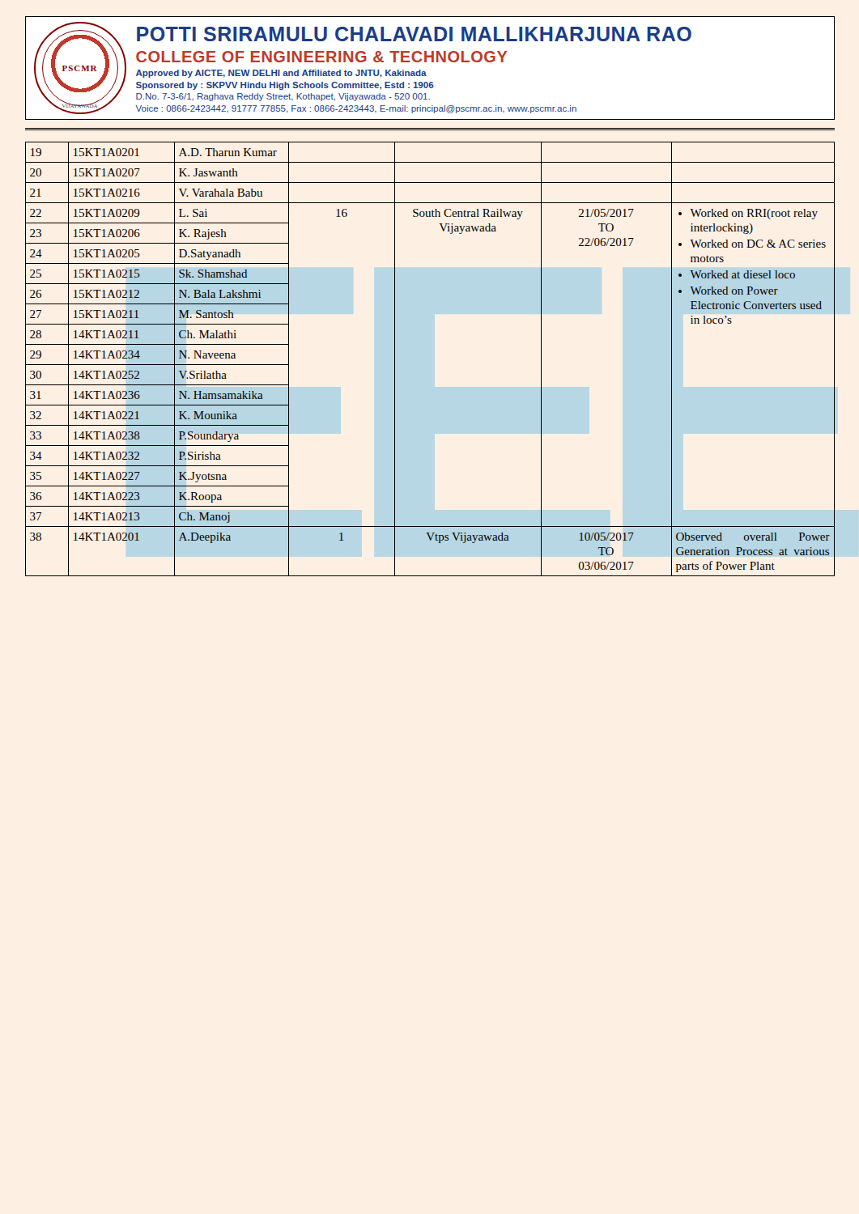VIJAYAWADA
POTTI SRIRAMULU CHALAVADI MALLIKHARJUNA RAO
COLLEGE OF ENGINEERING & TECHNOLOGY
Approved by AICTE, NEW DELHI and Affiliated to JNTU, Kakinada
Sponsored by : SKPVV Hindu High Schools Committee, Estd : 1906
D.No. 7-3-6/1, Raghava Reddy Street, Kothapet, Vijayawada - 520 001.
Voice : 0866-2423442, 91777 77855, Fax : 0866-2423443, E-mail: principal@pscmr.ac.in, www.pscmr.ac.in
EEE
| 19 | 15KT1A0201 | A.D. Tharun Kumar | | | | |
| 20 | 15KT1A0207 | K. Jaswanth | | | | |
| 21 | 15KT1A0216 | V. Varahala Babu | | | | |
| 22 | 15KT1A0209 | L. Sai | 16 | South Central Railway Vijayawada | 21/05/2017 TO 22/06/2017 | Worked on RRI(root relay interlocking) Worked on DC & AC series motors Worked at diesel loco Worked on Power Electronic Converters used in loco’s |
| 23 | 15KT1A0206 | K. Rajesh |
| 24 | 15KT1A0205 | D.Satyanadh |
| 25 | 15KT1A0215 | Sk. Shamshad |
| 26 | 15KT1A0212 | N. Bala Lakshmi |
| 27 | 15KT1A0211 | M. Santosh |
| 28 | 14KT1A0211 | Ch. Malathi |
| 29 | 14KT1A0234 | N. Naveena |
| 30 | 14KT1A0252 | V.Srilatha |
| 31 | 14KT1A0236 | N. Hamsamakika |
| 32 | 14KT1A0221 | K. Mounika |
| 33 | 14KT1A0238 | P.Soundarya |
| 34 | 14KT1A0232 | P.Sirisha |
| 35 | 14KT1A0227 | K.Jyotsna |
| 36 | 14KT1A0223 | K.Roopa |
| 37 | 14KT1A0213 | Ch. Manoj |
| 38 | 14KT1A0201 | A.Deepika | 1 | Vtps Vijayawada | 10/05/2017 TO 03/06/2017 | Observed overall Power Generation Process at various parts of Power Plant |